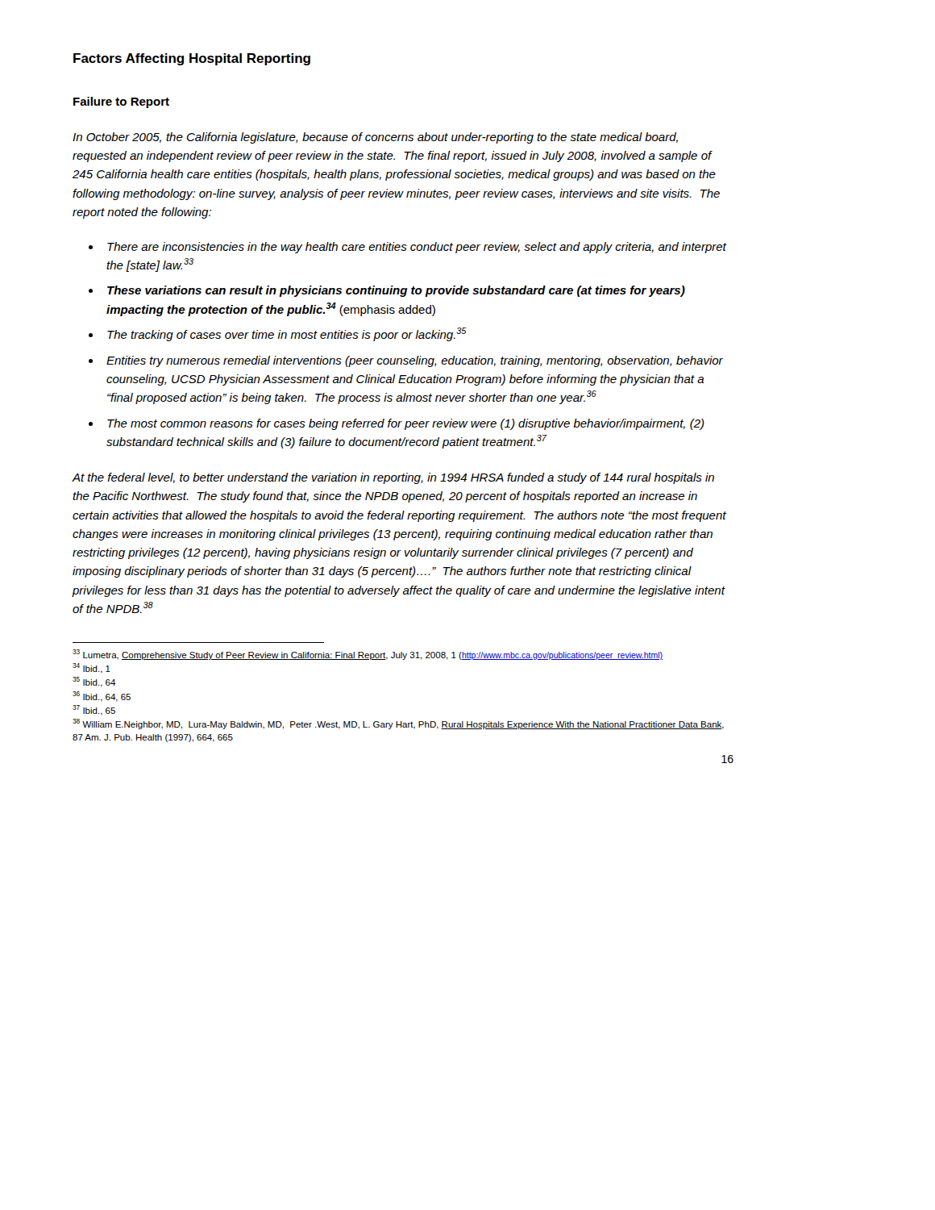Factors Affecting Hospital Reporting
Failure to Report
In October 2005, the California legislature, because of concerns about under-reporting to the state medical board, requested an independent review of peer review in the state. The final report, issued in July 2008, involved a sample of 245 California health care entities (hospitals, health plans, professional societies, medical groups) and was based on the following methodology: on-line survey, analysis of peer review minutes, peer review cases, interviews and site visits. The report noted the following:
There are inconsistencies in the way health care entities conduct peer review, select and apply criteria, and interpret the [state] law.33
These variations can result in physicians continuing to provide substandard care (at times for years) impacting the protection of the public.34 (emphasis added)
The tracking of cases over time in most entities is poor or lacking.35
Entities try numerous remedial interventions (peer counseling, education, training, mentoring, observation, behavior counseling, UCSD Physician Assessment and Clinical Education Program) before informing the physician that a “final proposed action” is being taken. The process is almost never shorter than one year.36
The most common reasons for cases being referred for peer review were (1) disruptive behavior/impairment, (2) substandard technical skills and (3) failure to document/record patient treatment.37
At the federal level, to better understand the variation in reporting, in 1994 HRSA funded a study of 144 rural hospitals in the Pacific Northwest. The study found that, since the NPDB opened, 20 percent of hospitals reported an increase in certain activities that allowed the hospitals to avoid the federal reporting requirement. The authors note “the most frequent changes were increases in monitoring clinical privileges (13 percent), requiring continuing medical education rather than restricting privileges (12 percent), having physicians resign or voluntarily surrender clinical privileges (7 percent) and imposing disciplinary periods of shorter than 31 days (5 percent)….” The authors further note that restricting clinical privileges for less than 31 days has the potential to adversely affect the quality of care and undermine the legislative intent of the NPDB.38
33 Lumetra, Comprehensive Study of Peer Review in California: Final Report, July 31, 2008, 1 (http://www.mbc.ca.gov/publications/peer_review.html)
34 Ibid., 1
35 Ibid., 64
36 Ibid., 64, 65
37 Ibid., 65
38 William E.Neighbor, MD, Lura-May Baldwin, MD, Peter .West, MD, L. Gary Hart, PhD, Rural Hospitals Experience With the National Practitioner Data Bank, 87 Am. J. Pub. Health (1997), 664, 665
16